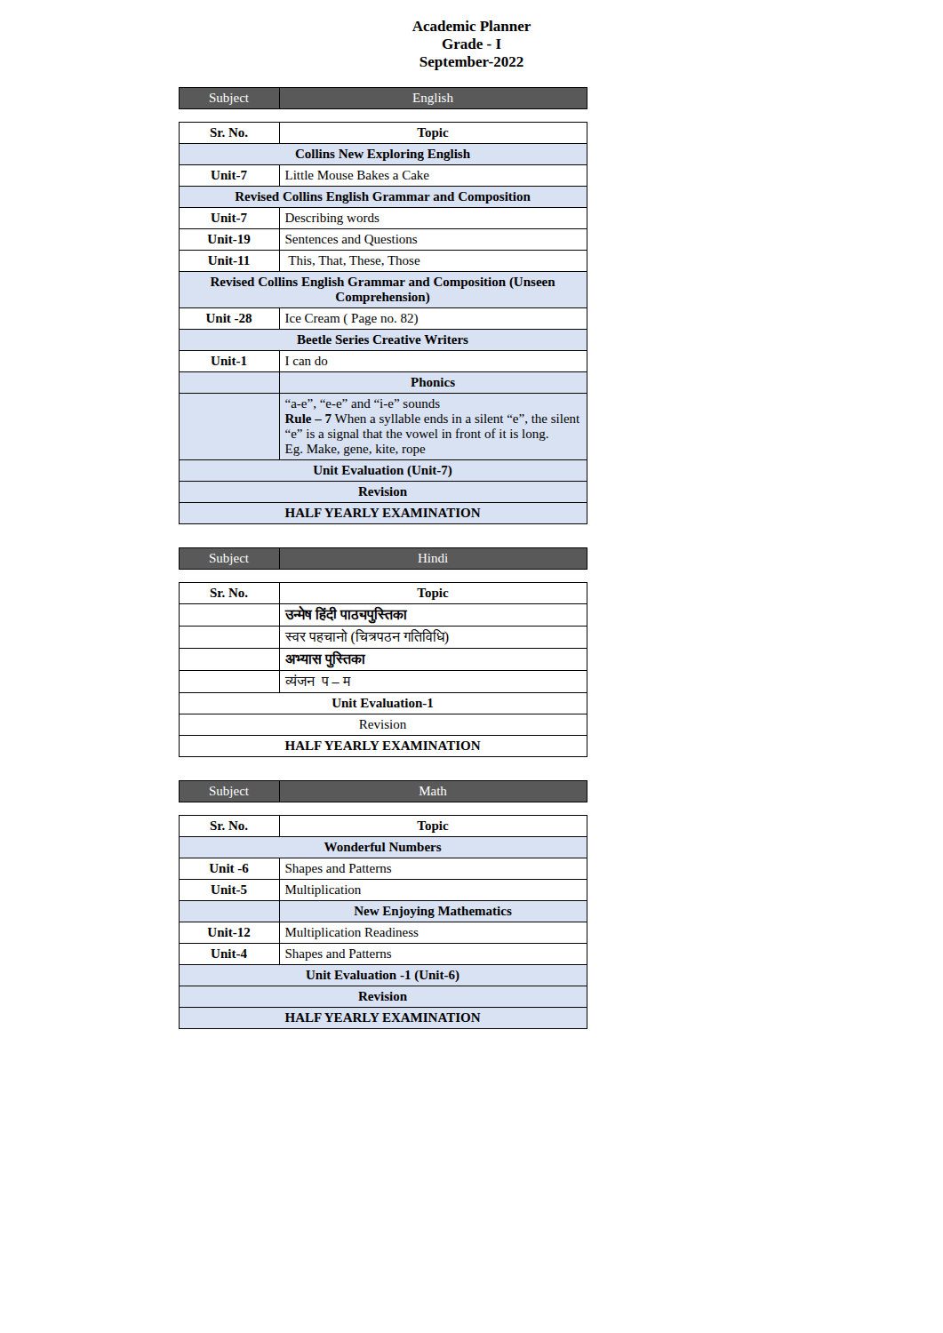Academic Planner
Grade - I
September-2022
| Subject | English |
| Sr. No. | Topic |
| Collins New Exploring English |
| Unit-7 | Little Mouse Bakes a Cake |
| Revised Collins English Grammar and Composition |
| Unit-7 | Describing words |
| Unit-19 | Sentences and Questions |
| Unit-11 | This, That, These, Those |
| Revised Collins English Grammar and Composition (Unseen Comprehension) |
| Unit -28 | Ice Cream ( Page no. 82) |
| Beetle Series Creative Writers |
| Unit-1 | I can do |
| | Phonics |
| | “a-e”, “e-e” and “i-e” sounds Rule – 7 When a syllable ends in a silent “e”, the silent “e” is a signal that the vowel in front of it is long. Eg. Make, gene, kite, rope |
| Unit Evaluation (Unit-7) |
| Revision |
| HALF YEARLY EXAMINATION |
| Subject | Hindi |
| Sr. No. | Topic |
| | उन्मेष हिंदी पाठ्यपुस्तिका |
| | स्वर पहचानो (चित्रपठन गतिविधि) |
| | अभ्यास पुस्तिका |
| | व्यंजन प – म |
| Unit Evaluation-1 |
| Revision |
| HALF YEARLY EXAMINATION |
| Subject | Math |
| Sr. No. | Topic |
| Wonderful Numbers |
| Unit -6 | Shapes and Patterns |
| Unit-5 | Multiplication |
| | New Enjoying Mathematics |
| Unit-12 | Multiplication Readiness |
| Unit-4 | Shapes and Patterns |
| Unit Evaluation -1 (Unit-6) |
| Revision |
| HALF YEARLY EXAMINATION |